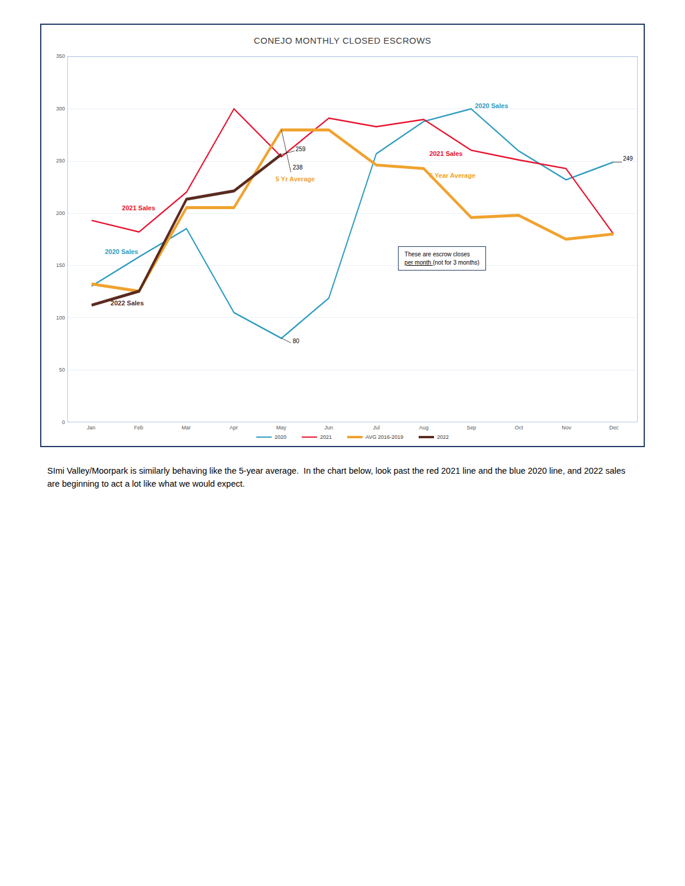CONEJO MONTHLY CLOSED ESCROWS
350 300 250 200 150 100 50 0
2020 Sales 2021 Sales 5 Year Average 2021 Sales 2020 Sales 2022 Sales 5 Yr Average 259 238 80 249
These are escrow closes
per month (not for 3 months)
Jan Feb Mar Apr May Jun Jul Aug Sep Oct Nov Dec
2020
2021
AVG 2016-2019
2022
SImi Valley/Moorpark is similarly behaving like the 5-year average. In the chart below, look past the red 2021 line and the blue 2020 line, and 2022 sales are beginning to act a lot like what we would expect.